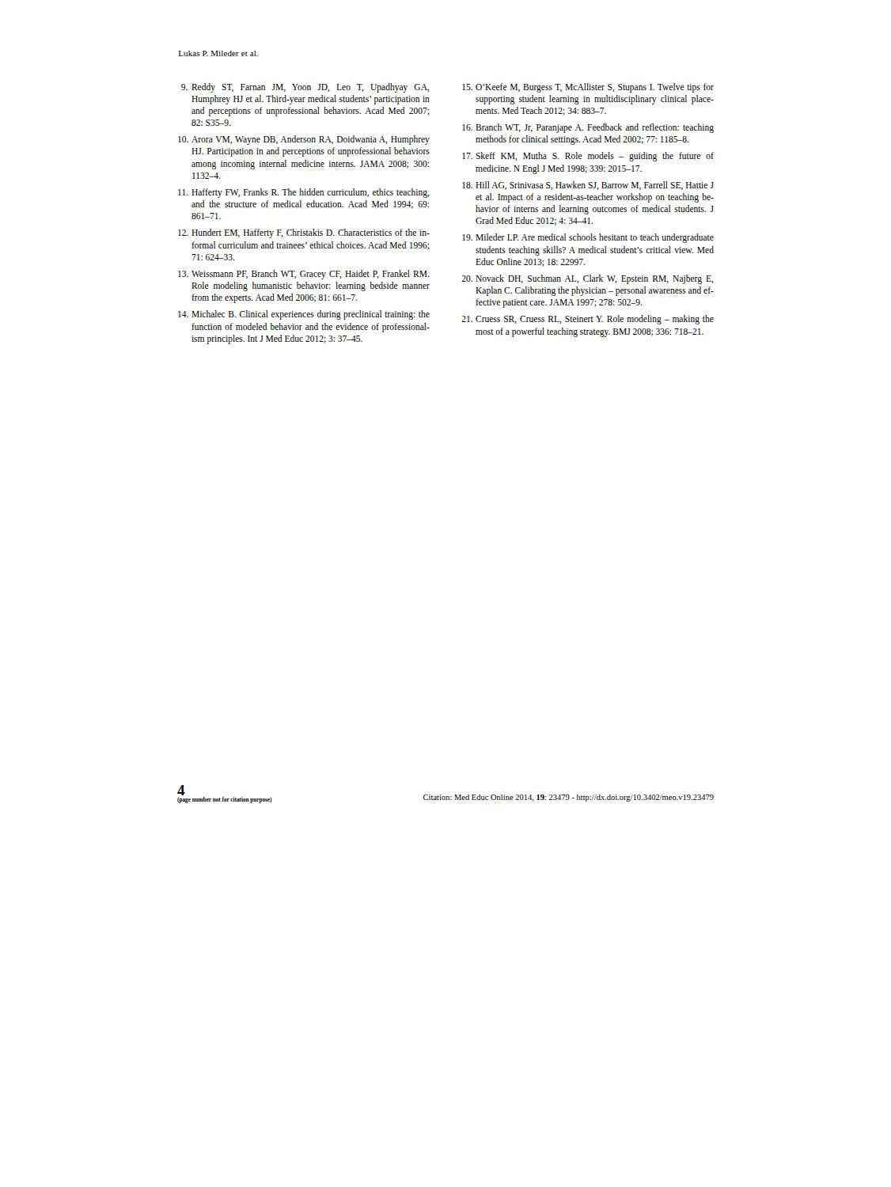Lukas P. Mileder et al.
9. Reddy ST, Farnan JM, Yoon JD, Leo T, Upadhyay GA, Humphrey HJ et al. Third-year medical students’ participation in and perceptions of unprofessional behaviors. Acad Med 2007; 82: S35–9.
10. Arora VM, Wayne DB, Anderson RA, Doidwania A, Humphrey HJ. Participation in and perceptions of unprofessional behaviors among incoming internal medicine interns. JAMA 2008; 300: 1132–4.
11. Hafferty FW, Franks R. The hidden curriculum, ethics teaching, and the structure of medical education. Acad Med 1994; 69: 861–71.
12. Hundert EM, Hafferty F, Christakis D. Characteristics of the informal curriculum and trainees’ ethical choices. Acad Med 1996; 71: 624–33.
13. Weissmann PF, Branch WT, Gracey CF, Haidet P, Frankel RM. Role modeling humanistic behavior: learning bedside manner from the experts. Acad Med 2006; 81: 661–7.
14. Michalec B. Clinical experiences during preclinical training: the function of modeled behavior and the evidence of professionalism principles. Int J Med Educ 2012; 3: 37–45.
15. O’Keefe M, Burgess T, McAllister S, Stupans I. Twelve tips for supporting student learning in multidisciplinary clinical placements. Med Teach 2012; 34: 883–7.
16. Branch WT, Jr, Paranjape A. Feedback and reflection: teaching methods for clinical settings. Acad Med 2002; 77: 1185–8.
17. Skeff KM, Mutha S. Role models – guiding the future of medicine. N Engl J Med 1998; 339: 2015–17.
18. Hill AG, Srinivasa S, Hawken SJ, Barrow M, Farrell SE, Hattie J et al. Impact of a resident-as-teacher workshop on teaching behavior of interns and learning outcomes of medical students. J Grad Med Educ 2012; 4: 34–41.
19. Mileder LP. Are medical schools hesitant to teach undergraduate students teaching skills? A medical student’s critical view. Med Educ Online 2013; 18: 22997.
20. Novack DH, Suchman AL, Clark W, Epstein RM, Najberg E, Kaplan C. Calibrating the physician – personal awareness and effective patient care. JAMA 1997; 278: 502–9.
21. Cruess SR, Cruess RL, Steinert Y. Role modeling – making the most of a powerful teaching strategy. BMJ 2008; 336: 718–21.
4 (page number not for citation purpose)
Citation: Med Educ Online 2014, 19: 23479 - http://dx.doi.org/10.3402/meo.v19.23479